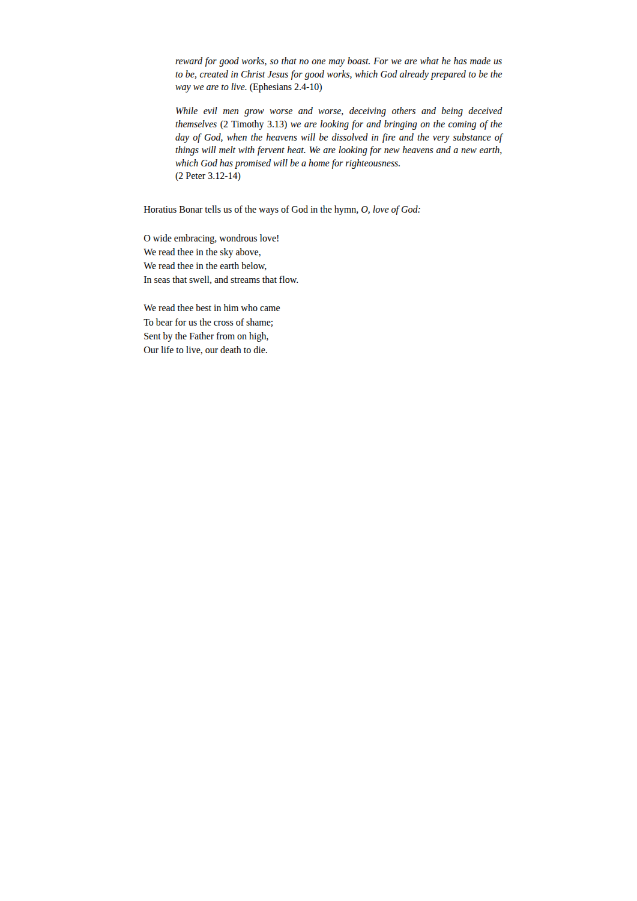reward for good works, so that no one may boast. For we are what he has made us to be, created in Christ Jesus for good works, which God already prepared to be the way we are to live. (Ephesians 2.4-10)
While evil men grow worse and worse, deceiving others and being deceived themselves (2 Timothy 3.13) we are looking for and bringing on the coming of the day of God, when the heavens will be dissolved in fire and the very substance of things will melt with fervent heat. We are looking for new heavens and a new earth, which God has promised will be a home for righteousness.
(2 Peter 3.12-14)
Horatius Bonar tells us of the ways of God in the hymn, O, love of God:
O wide embracing, wondrous love!
We read thee in the sky above,
We read thee in the earth below,
In seas that swell, and streams that flow.
We read thee best in him who came
To bear for us the cross of shame;
Sent by the Father from on high,
Our life to live, our death to die.